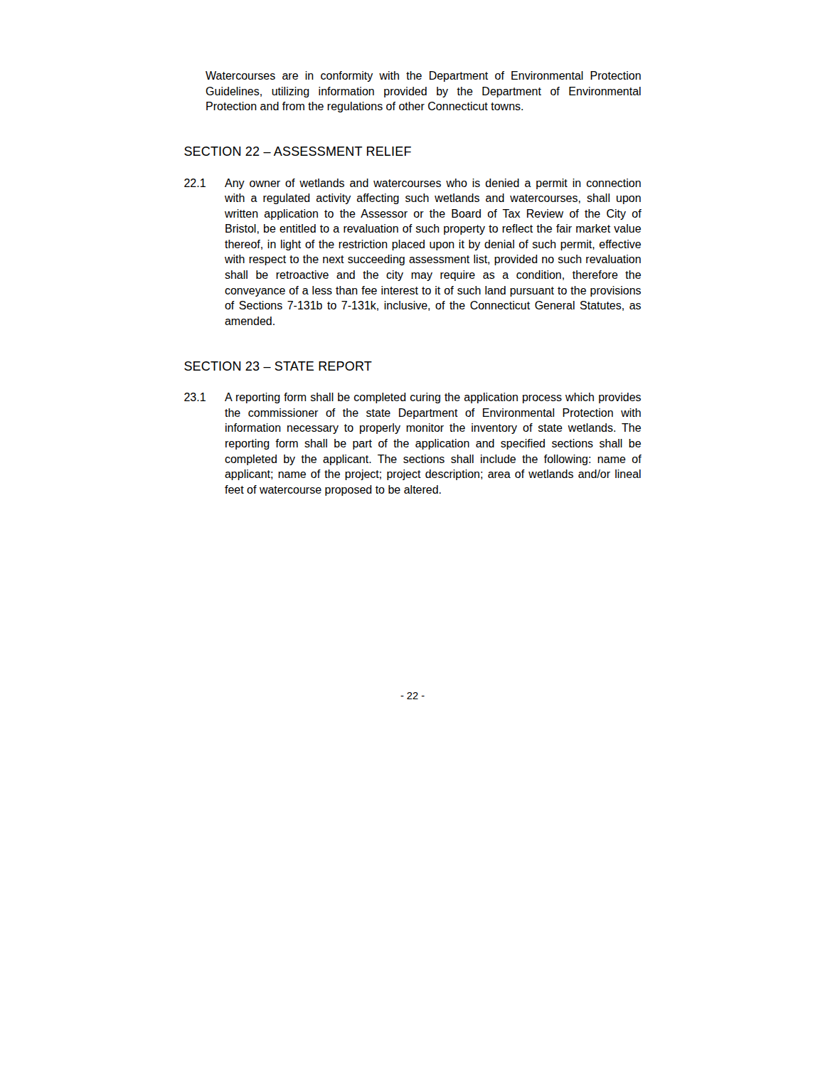Watercourses are in conformity with the Department of Environmental Protection Guidelines, utilizing information provided by the Department of Environmental Protection and from the regulations of other Connecticut towns.
SECTION 22 – ASSESSMENT RELIEF
22.1
Any owner of wetlands and watercourses who is denied a permit in connection with a regulated activity affecting such wetlands and watercourses, shall upon written application to the Assessor or the Board of Tax Review of the City of Bristol, be entitled to a revaluation of such property to reflect the fair market value thereof, in light of the restriction placed upon it by denial of such permit, effective with respect to the next succeeding assessment list, provided no such revaluation shall be retroactive and the city may require as a condition, therefore the conveyance of a less than fee interest to it of such land pursuant to the provisions of Sections 7-131b to 7-131k, inclusive, of the Connecticut General Statutes, as amended.
SECTION 23 – STATE REPORT
23.1
A reporting form shall be completed curing the application process which provides the commissioner of the state Department of Environmental Protection with information necessary to properly monitor the inventory of state wetlands. The reporting form shall be part of the application and specified sections shall be completed by the applicant. The sections shall include the following: name of applicant; name of the project; project description; area of wetlands and/or lineal feet of watercourse proposed to be altered.
- 22 -